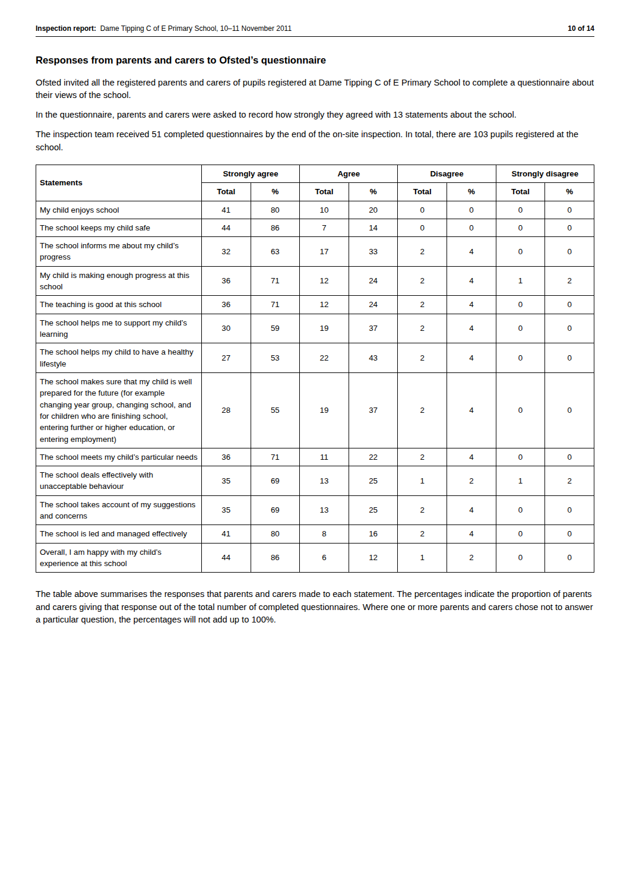Inspection report: Dame Tipping C of E Primary School, 10–11 November 2011
10 of 14
Responses from parents and carers to Ofsted’s questionnaire
Ofsted invited all the registered parents and carers of pupils registered at Dame Tipping C of E Primary School to complete a questionnaire about their views of the school.
In the questionnaire, parents and carers were asked to record how strongly they agreed with 13 statements about the school.
The inspection team received 51 completed questionnaires by the end of the on-site inspection. In total, there are 103 pupils registered at the school.
| Statements | Strongly agree | Agree | Disagree | Strongly disagree |
| --- | --- | --- | --- | --- |
| Total | % | Total | % | Total | % | Total | % |
| My child enjoys school | 41 | 80 | 10 | 20 | 0 | 0 | 0 | 0 |
| The school keeps my child safe | 44 | 86 | 7 | 14 | 0 | 0 | 0 | 0 |
| The school informs me about my child’s progress | 32 | 63 | 17 | 33 | 2 | 4 | 0 | 0 |
| My child is making enough progress at this school | 36 | 71 | 12 | 24 | 2 | 4 | 1 | 2 |
| The teaching is good at this school | 36 | 71 | 12 | 24 | 2 | 4 | 0 | 0 |
| The school helps me to support my child’s learning | 30 | 59 | 19 | 37 | 2 | 4 | 0 | 0 |
| The school helps my child to have a healthy lifestyle | 27 | 53 | 22 | 43 | 2 | 4 | 0 | 0 |
| The school makes sure that my child is well prepared for the future (for example changing year group, changing school, and for children who are finishing school, entering further or higher education, or entering employment) | 28 | 55 | 19 | 37 | 2 | 4 | 0 | 0 |
| The school meets my child’s particular needs | 36 | 71 | 11 | 22 | 2 | 4 | 0 | 0 |
| The school deals effectively with unacceptable behaviour | 35 | 69 | 13 | 25 | 1 | 2 | 1 | 2 |
| The school takes account of my suggestions and concerns | 35 | 69 | 13 | 25 | 2 | 4 | 0 | 0 |
| The school is led and managed effectively | 41 | 80 | 8 | 16 | 2 | 4 | 0 | 0 |
| Overall, I am happy with my child’s experience at this school | 44 | 86 | 6 | 12 | 1 | 2 | 0 | 0 |
The table above summarises the responses that parents and carers made to each statement. The percentages indicate the proportion of parents and carers giving that response out of the total number of completed questionnaires. Where one or more parents and carers chose not to answer a particular question, the percentages will not add up to 100%.